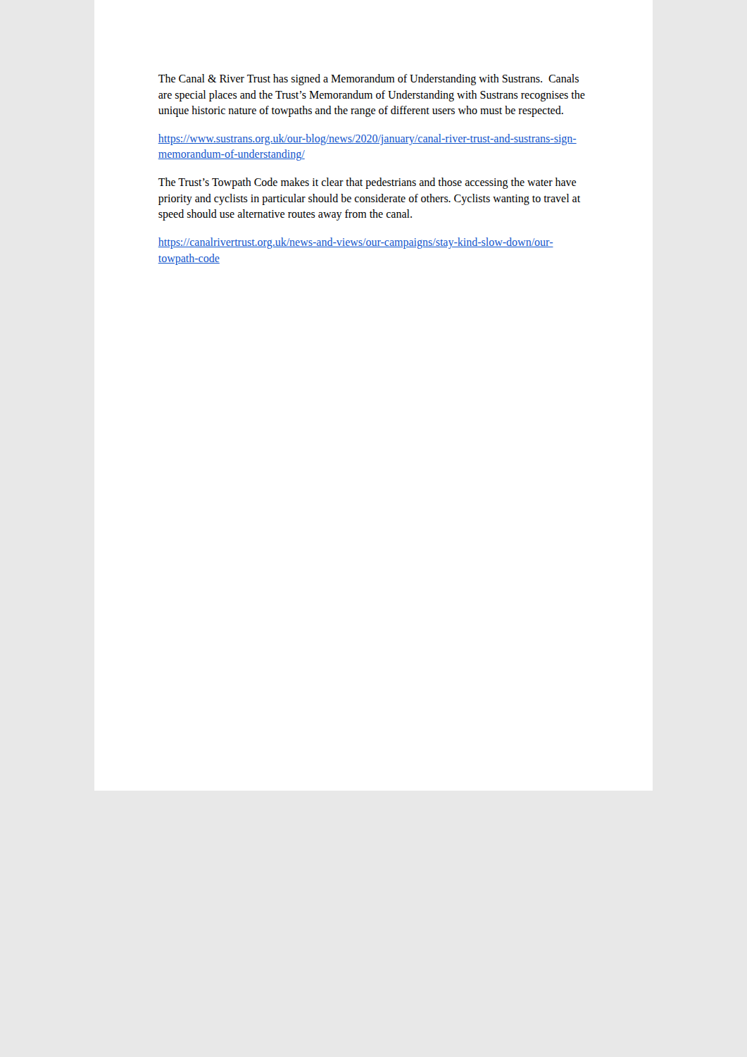The Canal & River Trust has signed a Memorandum of Understanding with Sustrans. Canals are special places and the Trust’s Memorandum of Understanding with Sustrans recognises the unique historic nature of towpaths and the range of different users who must be respected.
https://www.sustrans.org.uk/our-blog/news/2020/january/canal-river-trust-and-sustrans-sign-memorandum-of-understanding/
The Trust’s Towpath Code makes it clear that pedestrians and those accessing the water have priority and cyclists in particular should be considerate of others. Cyclists wanting to travel at speed should use alternative routes away from the canal.
https://canalrivertrust.org.uk/news-and-views/our-campaigns/stay-kind-slow-down/our-towpath-code